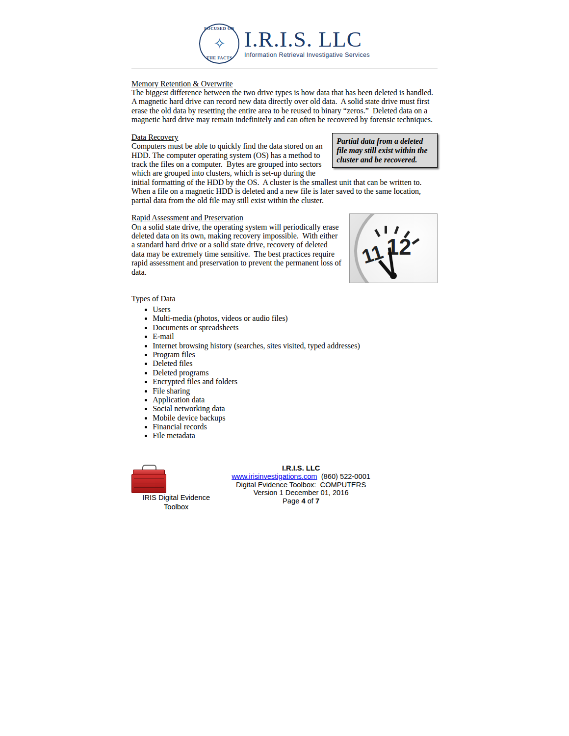FOCUSED ON
✧
THE FACTS
I.R.I.S. LLC
Information Retrieval Investigative Services
Memory Retention & Overwrite
The biggest difference between the two drive types is how data that has been deleted is handled. A magnetic hard drive can record new data directly over old data. A solid state drive must first erase the old data by resetting the entire area to be reused to binary “zeros.” Deleted data on a magnetic hard drive may remain indefinitely and can often be recovered by forensic techniques.
Data Recovery
Partial data from a deleted file may still exist within the cluster and be recovered.
Computers must be able to quickly find the data stored on an HDD. The computer operating system (OS) has a method to track the files on a computer. Bytes are grouped into sectors which are grouped into clusters, which is set-up during the initial formatting of the HDD by the OS. A cluster is the smallest unit that can be written to. When a file on a magnetic HDD is deleted and a new file is later saved to the same location, partial data from the old file may still exist within the cluster.
Rapid Assessment and Preservation
11
12
On a solid state drive, the operating system will periodically erase deleted data on its own, making recovery impossible. With either a standard hard drive or a solid state drive, recovery of deleted data may be extremely time sensitive. The best practices require rapid assessment and preservation to prevent the permanent loss of data.
Types of Data
Users
Multi-media (photos, videos or audio files)
Documents or spreadsheets
E-mail
Internet browsing history (searches, sites visited, typed addresses)
Program files
Deleted files
Deleted programs
Encrypted files and folders
File sharing
Application data
Social networking data
Mobile device backups
Financial records
File metadata
IRIS Digital Evidence
Toolbox
I.R.I.S. LLC
www.irisinvestigations.com (860) 522-0001
Digital Evidence Toolbox: COMPUTERS
Version 1 December 01, 2016
Page 4 of 7